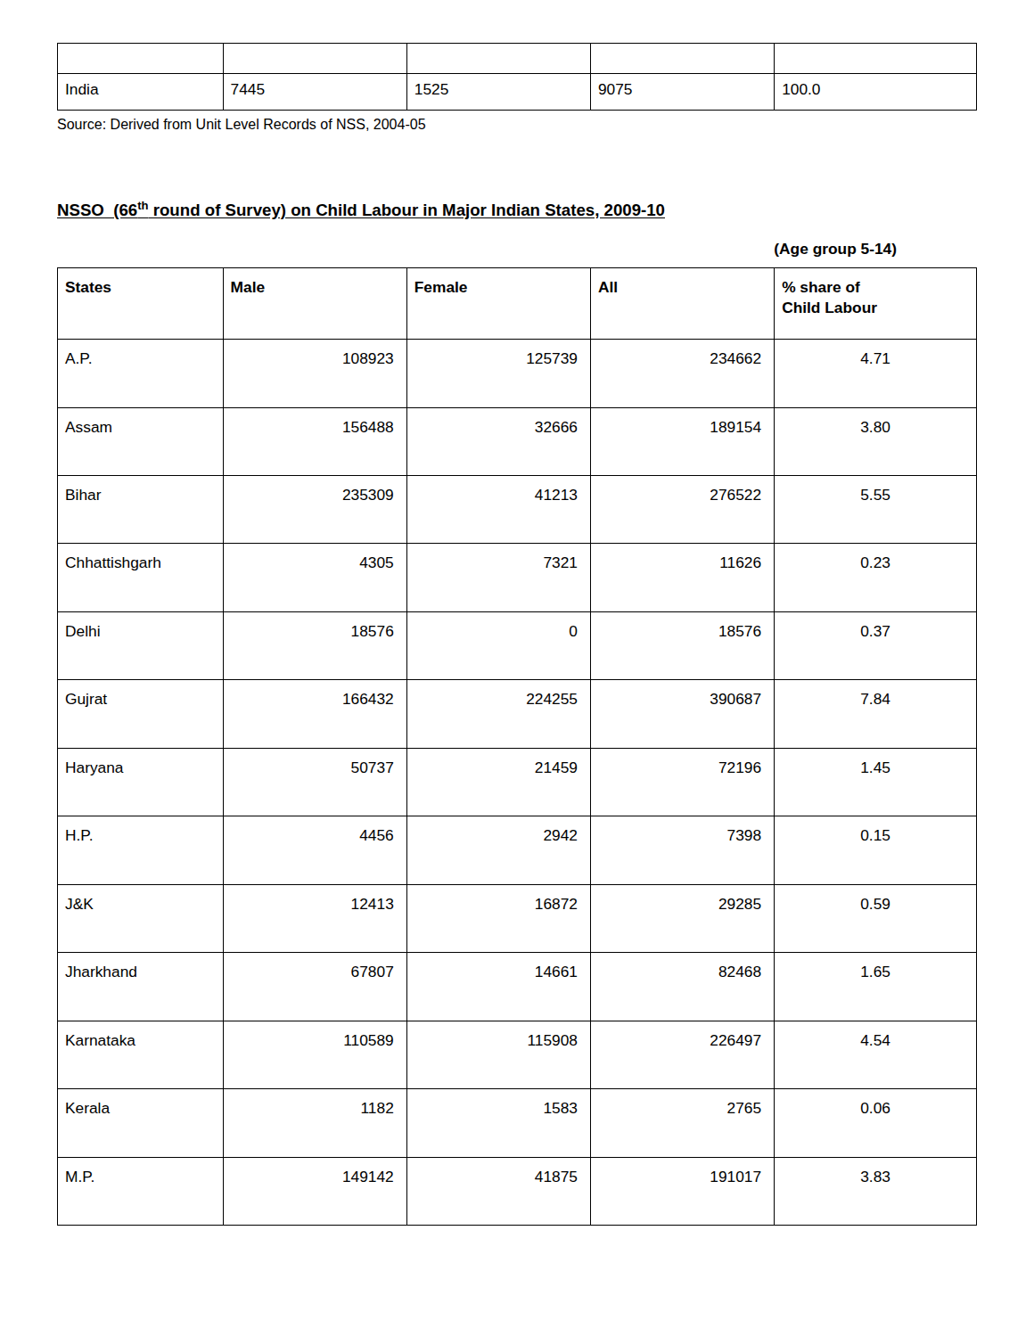| India | 7445 | 1525 | 9075 | 100.0 |
Source: Derived from Unit Level Records of NSS, 2004-05
NSSO (66th round of Survey) on Child Labour in Major Indian States, 2009-10
(Age group 5-14)
| States | Male | Female | All | % share of Child Labour |
| --- | --- | --- | --- | --- |
| A.P. | 108923 | 125739 | 234662 | 4.71 |
| Assam | 156488 | 32666 | 189154 | 3.80 |
| Bihar | 235309 | 41213 | 276522 | 5.55 |
| Chhattishgarh | 4305 | 7321 | 11626 | 0.23 |
| Delhi | 18576 | 0 | 18576 | 0.37 |
| Gujrat | 166432 | 224255 | 390687 | 7.84 |
| Haryana | 50737 | 21459 | 72196 | 1.45 |
| H.P. | 4456 | 2942 | 7398 | 0.15 |
| J&K | 12413 | 16872 | 29285 | 0.59 |
| Jharkhand | 67807 | 14661 | 82468 | 1.65 |
| Karnataka | 110589 | 115908 | 226497 | 4.54 |
| Kerala | 1182 | 1583 | 2765 | 0.06 |
| M.P. | 149142 | 41875 | 191017 | 3.83 |